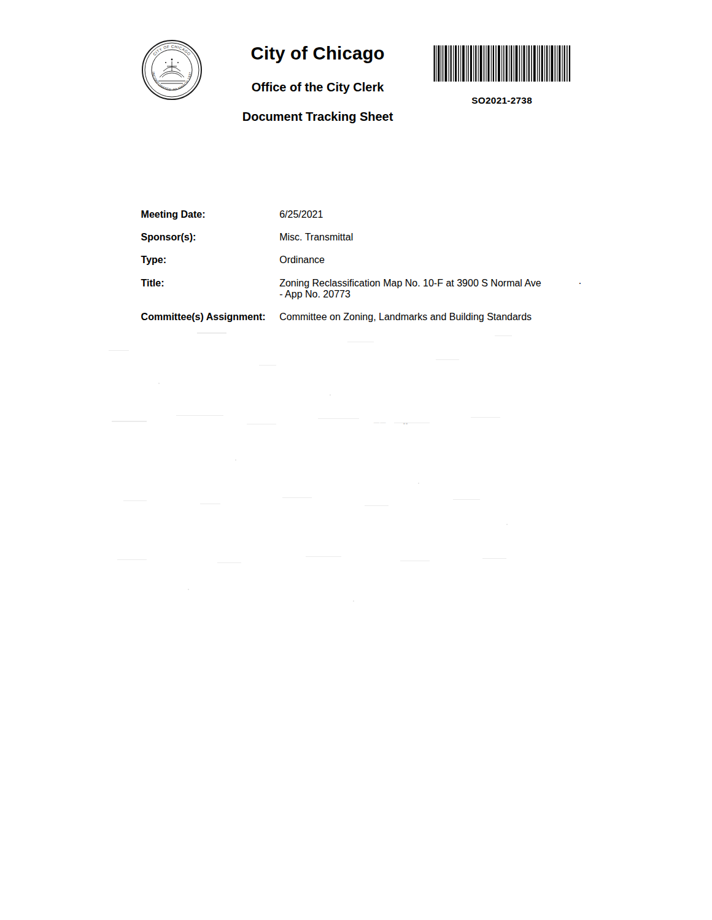CITY OF CHICAGO INCORPORATED 4th MARCH 1837
City of Chicago
Office of the City Clerk
Document Tracking Sheet
SO2021-2738
Meeting Date:
6/25/2021
Sponsor(s):
Misc. Transmittal
Type:
Ordinance
Title:
Zoning Reclassification Map No. 10-F at 3900 S Normal Ave· - App No. 20773
Committee(s) Assignment:
Committee on Zoning, Landmarks and Building Standards
——
••